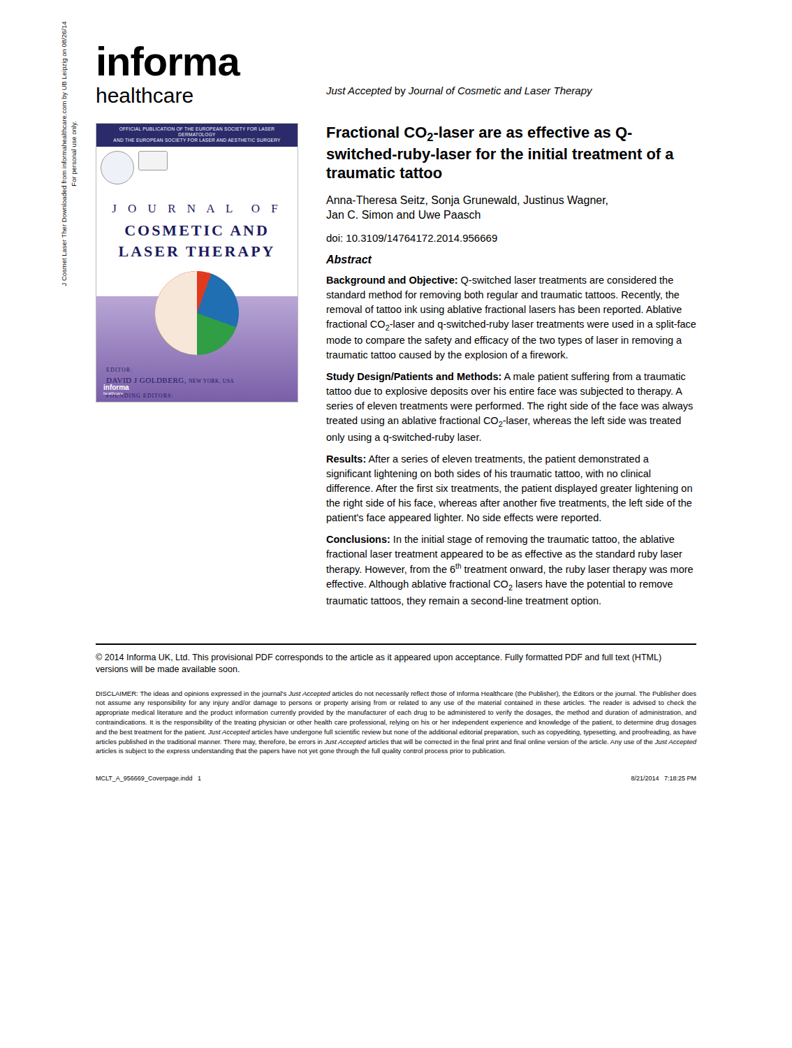J Cosmet Laser Ther Downloaded from informahealthcare.com by UB Leipzig on 08/26/14
For personal use only.
informa
healthcare
Just Accepted by Journal of Cosmetic and Laser Therapy
OFFICIAL PUBLICATION OF THE EUROPEAN SOCIETY FOR LASER DERMATOLOGY
AND THE EUROPEAN SOCIETY FOR LASER AND AESTHETIC SURGERY
J O U R N A L O F
COSMETIC AND
LASER THERAPY
EDITOR:
DAVID J GOLDBERG, NEW YORK, USA
FOUNDING EDITORS:
GARY P LASK, LOS ANGELES, USA
NICHOLAS J LOWE, LONDON, UK & LOS ANGELES, USA
informahealthcare
Fractional CO2-laser are as effective as Q-switched-ruby-laser for the initial treatment of a traumatic tattoo
Anna-Theresa Seitz, Sonja Grunewald, Justinus Wagner,
Jan C. Simon and Uwe Paasch
doi: 10.3109/14764172.2014.956669
Abstract
Background and Objective: Q-switched laser treatments are considered the standard method for removing both regular and traumatic tattoos. Recently, the removal of tattoo ink using ablative fractional lasers has been reported. Ablative fractional CO2-laser and q-switched-ruby laser treatments were used in a split-face mode to compare the safety and efficacy of the two types of laser in removing a traumatic tattoo caused by the explosion of a firework.
Study Design/Patients and Methods: A male patient suffering from a traumatic tattoo due to explosive deposits over his entire face was subjected to therapy. A series of eleven treatments were performed. The right side of the face was always treated using an ablative fractional CO2-laser, whereas the left side was treated only using a q-switched-ruby laser.
Results: After a series of eleven treatments, the patient demonstrated a significant lightening on both sides of his traumatic tattoo, with no clinical difference. After the first six treatments, the patient displayed greater lightening on the right side of his face, whereas after another five treatments, the left side of the patient's face appeared lighter. No side effects were reported.
Conclusions: In the initial stage of removing the traumatic tattoo, the ablative fractional laser treatment appeared to be as effective as the standard ruby laser therapy. However, from the 6th treatment onward, the ruby laser therapy was more effective. Although ablative fractional CO2 lasers have the potential to remove traumatic tattoos, they remain a second-line treatment option.
© 2014 Informa UK, Ltd. This provisional PDF corresponds to the article as it appeared upon acceptance. Fully formatted PDF and full text (HTML) versions will be made available soon.
DISCLAIMER: The ideas and opinions expressed in the journal's Just Accepted articles do not necessarily reflect those of Informa Healthcare (the Publisher), the Editors or the journal. The Publisher does not assume any responsibility for any injury and/or damage to persons or property arising from or related to any use of the material contained in these articles. The reader is advised to check the appropriate medical literature and the product information currently provided by the manufacturer of each drug to be administered to verify the dosages, the method and duration of administration, and contraindications. It is the responsibility of the treating physician or other health care professional, relying on his or her independent experience and knowledge of the patient, to determine drug dosages and the best treatment for the patient. Just Accepted articles have undergone full scientific review but none of the additional editorial preparation, such as copyediting, typesetting, and proofreading, as have articles published in the traditional manner. There may, therefore, be errors in Just Accepted articles that will be corrected in the final print and final online version of the article. Any use of the Just Accepted articles is subject to the express understanding that the papers have not yet gone through the full quality control process prior to publication.
MCLT_A_956669_Coverpage.indd 1
8/21/2014 7:18:25 PM